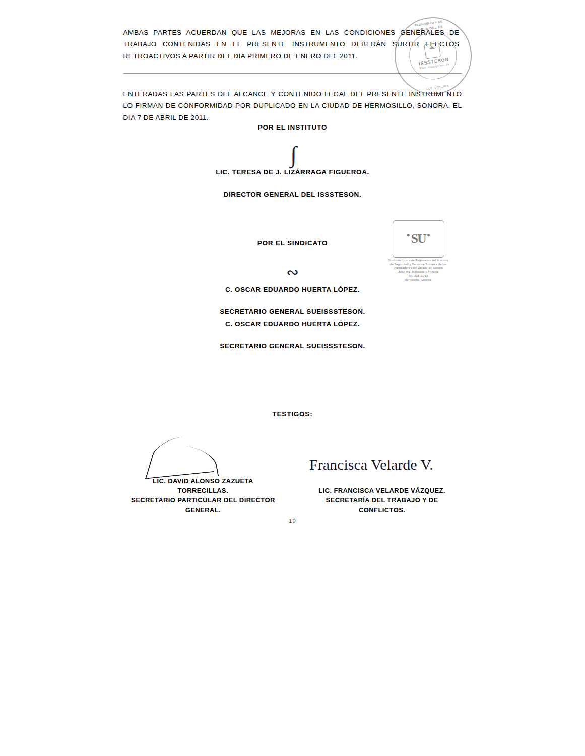SEGURIDAD Y SE
DORES DEL ES
ISSSTESON
Blvd. Hidalgo No. 15
LLO, SONORA
AMBAS PARTES ACUERDAN QUE LAS MEJORAS EN LAS CONDICIONES GENERALES DE TRABAJO CONTENIDAS EN EL PRESENTE INSTRUMENTO DEBERÁN SURTIR EFECTOS RETROACTIVOS A PARTIR DEL DIA PRIMERO DE ENERO DEL 2011.
ENTERADAS LAS PARTES DEL ALCANCE Y CONTENIDO LEGAL DEL PRESENTE INSTRUMENTO LO FIRMAN DE CONFORMIDAD POR DUPLICADO EN LA CIUDAD DE HERMOSILLO, SONORA, EL DIA 7 DE ABRIL DE 2011.
Sindicato Único de Empleados del Instituto
de Seguridad y Servicios Sociales de los
Trabajadores del Estado de Sonora
José Ma. Mendoza y Arizona
Tel. 216 21 53
Hermosillo, Sonora.
POR EL INSTITUTO
∫
LIC. TERESA DE J. LIZÁRRAGA FIGUEROA.
DIRECTOR GENERAL DEL ISSSTESON.
POR EL SINDICATO
∾
C. OSCAR EDUARDO HUERTA LÓPEZ.
SECRETARIO GENERAL SUEISSSTESON.
C. OSCAR EDUARDO HUERTA LÓPEZ.
SECRETARIO GENERAL SUEISSSTESON.
TESTIGOS:
LIC. DAVID ALONSO ZAZUETA
TORRECILLAS.
SECRETARIO PARTICULAR DEL DIRECTOR
GENERAL.
Francisca Velarde V.
LIC. FRANCISCA VELARDE VÁZQUEZ.
SECRETARÍA DEL TRABAJO Y DE
CONFLICTOS.
10